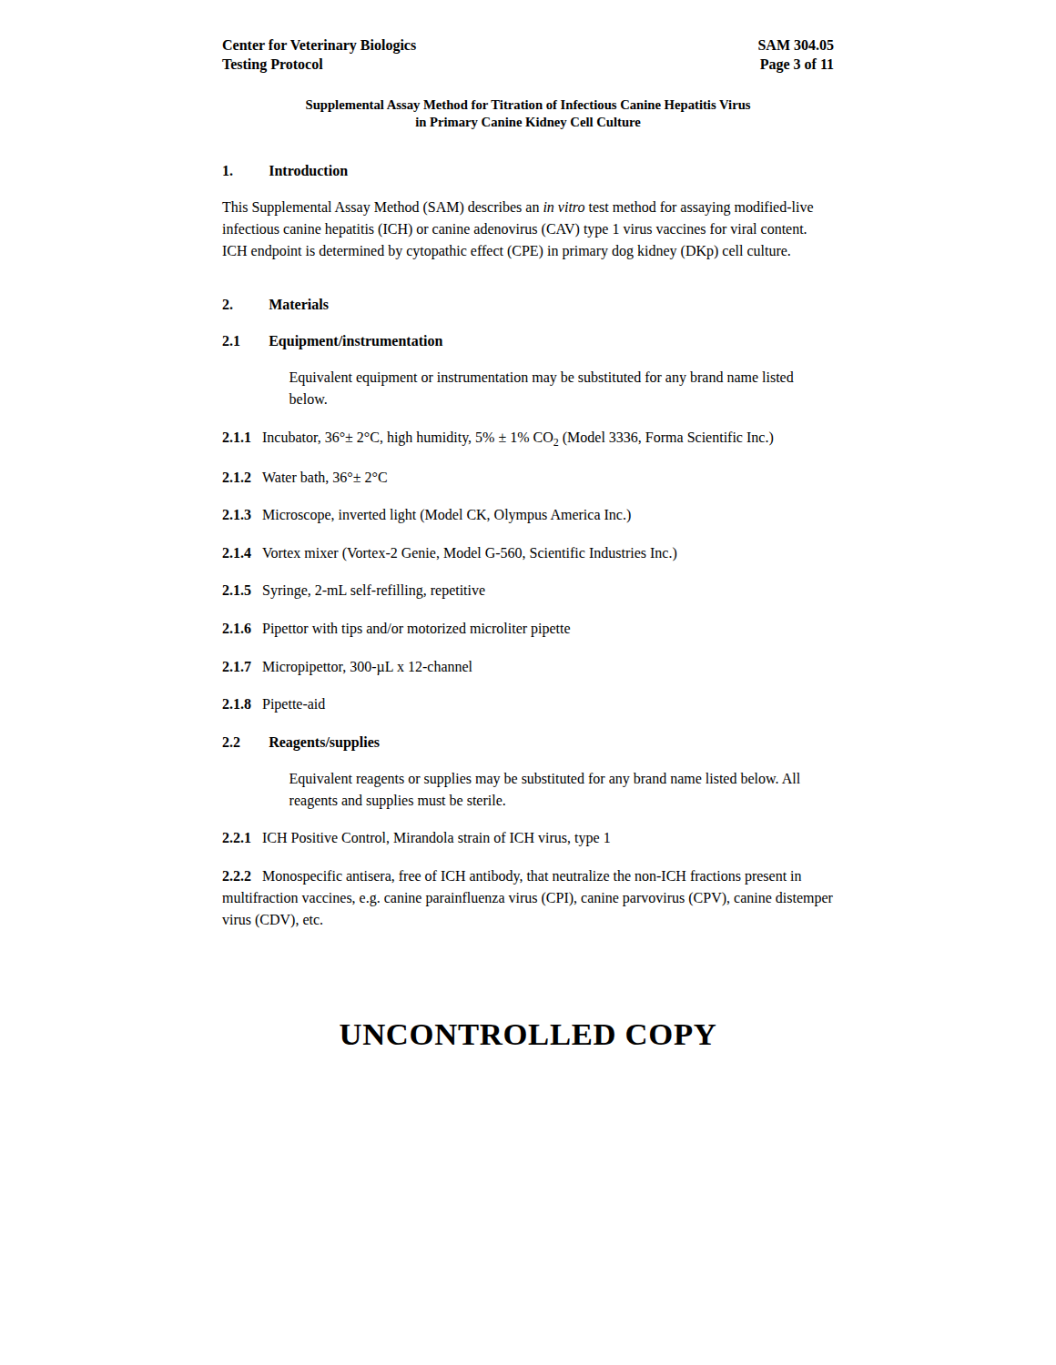Center for Veterinary Biologics
Testing Protocol
SAM 304.05
Page 3 of 11
Supplemental Assay Method for Titration of Infectious Canine Hepatitis Virus
in Primary Canine Kidney Cell Culture
1. Introduction
This Supplemental Assay Method (SAM) describes an in vitro test method for assaying modified-live infectious canine hepatitis (ICH) or canine adenovirus (CAV) type 1 virus vaccines for viral content. ICH endpoint is determined by cytopathic effect (CPE) in primary dog kidney (DKp) cell culture.
2. Materials
2.1 Equipment/instrumentation
Equivalent equipment or instrumentation may be substituted for any brand name listed below.
2.1.1 Incubator, 36°± 2°C, high humidity, 5% ± 1% CO2 (Model 3336, Forma Scientific Inc.)
2.1.2 Water bath, 36°± 2°C
2.1.3 Microscope, inverted light (Model CK, Olympus America Inc.)
2.1.4 Vortex mixer (Vortex-2 Genie, Model G-560, Scientific Industries Inc.)
2.1.5 Syringe, 2-mL self-refilling, repetitive
2.1.6 Pipettor with tips and/or motorized microliter pipette
2.1.7 Micropipettor, 300-µL x 12-channel
2.1.8 Pipette-aid
2.2 Reagents/supplies
Equivalent reagents or supplies may be substituted for any brand name listed below. All reagents and supplies must be sterile.
2.2.1 ICH Positive Control, Mirandola strain of ICH virus, type 1
2.2.2 Monospecific antisera, free of ICH antibody, that neutralize the non-ICH fractions present in multifraction vaccines, e.g. canine parainfluenza virus (CPI), canine parvovirus (CPV), canine distemper virus (CDV), etc.
UNCONTROLLED COPY